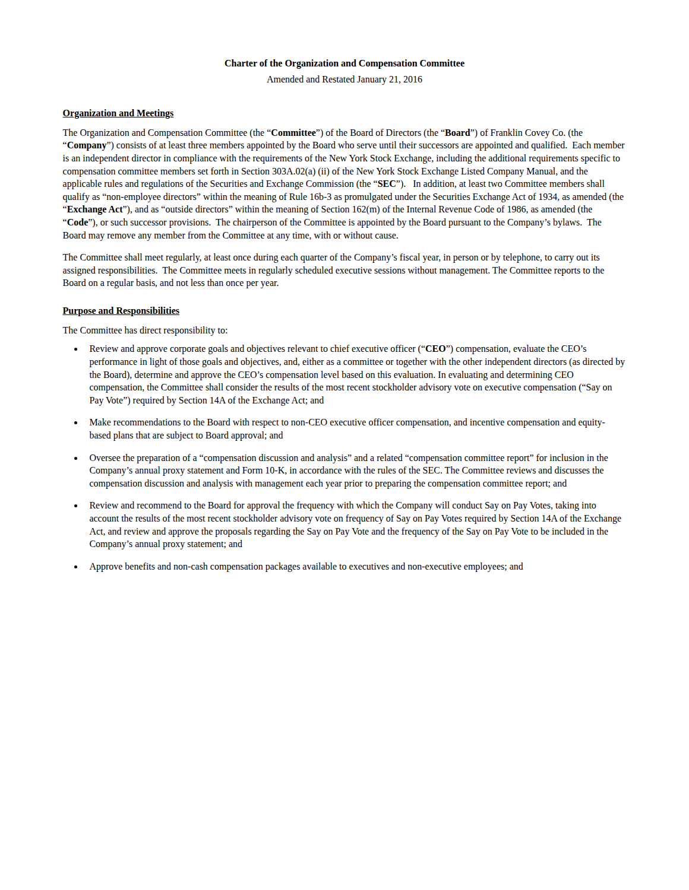Charter of the Organization and Compensation Committee
Amended and Restated January 21, 2016
Organization and Meetings
The Organization and Compensation Committee (the “Committee”) of the Board of Directors (the “Board”) of Franklin Covey Co. (the “Company”) consists of at least three members appointed by the Board who serve until their successors are appointed and qualified. Each member is an independent director in compliance with the requirements of the New York Stock Exchange, including the additional requirements specific to compensation committee members set forth in Section 303A.02(a) (ii) of the New York Stock Exchange Listed Company Manual, and the applicable rules and regulations of the Securities and Exchange Commission (the “SEC”). In addition, at least two Committee members shall qualify as “non-employee directors” within the meaning of Rule 16b-3 as promulgated under the Securities Exchange Act of 1934, as amended (the “Exchange Act”), and as “outside directors” within the meaning of Section 162(m) of the Internal Revenue Code of 1986, as amended (the “Code”), or such successor provisions. The chairperson of the Committee is appointed by the Board pursuant to the Company’s bylaws. The Board may remove any member from the Committee at any time, with or without cause.
The Committee shall meet regularly, at least once during each quarter of the Company’s fiscal year, in person or by telephone, to carry out its assigned responsibilities. The Committee meets in regularly scheduled executive sessions without management. The Committee reports to the Board on a regular basis, and not less than once per year.
Purpose and Responsibilities
The Committee has direct responsibility to:
Review and approve corporate goals and objectives relevant to chief executive officer (“CEO”) compensation, evaluate the CEO’s performance in light of those goals and objectives, and, either as a committee or together with the other independent directors (as directed by the Board), determine and approve the CEO’s compensation level based on this evaluation. In evaluating and determining CEO compensation, the Committee shall consider the results of the most recent stockholder advisory vote on executive compensation (“Say on Pay Vote”) required by Section 14A of the Exchange Act; and
Make recommendations to the Board with respect to non-CEO executive officer compensation, and incentive compensation and equity-based plans that are subject to Board approval; and
Oversee the preparation of a “compensation discussion and analysis” and a related “compensation committee report” for inclusion in the Company’s annual proxy statement and Form 10-K, in accordance with the rules of the SEC. The Committee reviews and discusses the compensation discussion and analysis with management each year prior to preparing the compensation committee report; and
Review and recommend to the Board for approval the frequency with which the Company will conduct Say on Pay Votes, taking into account the results of the most recent stockholder advisory vote on frequency of Say on Pay Votes required by Section 14A of the Exchange Act, and review and approve the proposals regarding the Say on Pay Vote and the frequency of the Say on Pay Vote to be included in the Company’s annual proxy statement; and
Approve benefits and non-cash compensation packages available to executives and non-executive employees; and